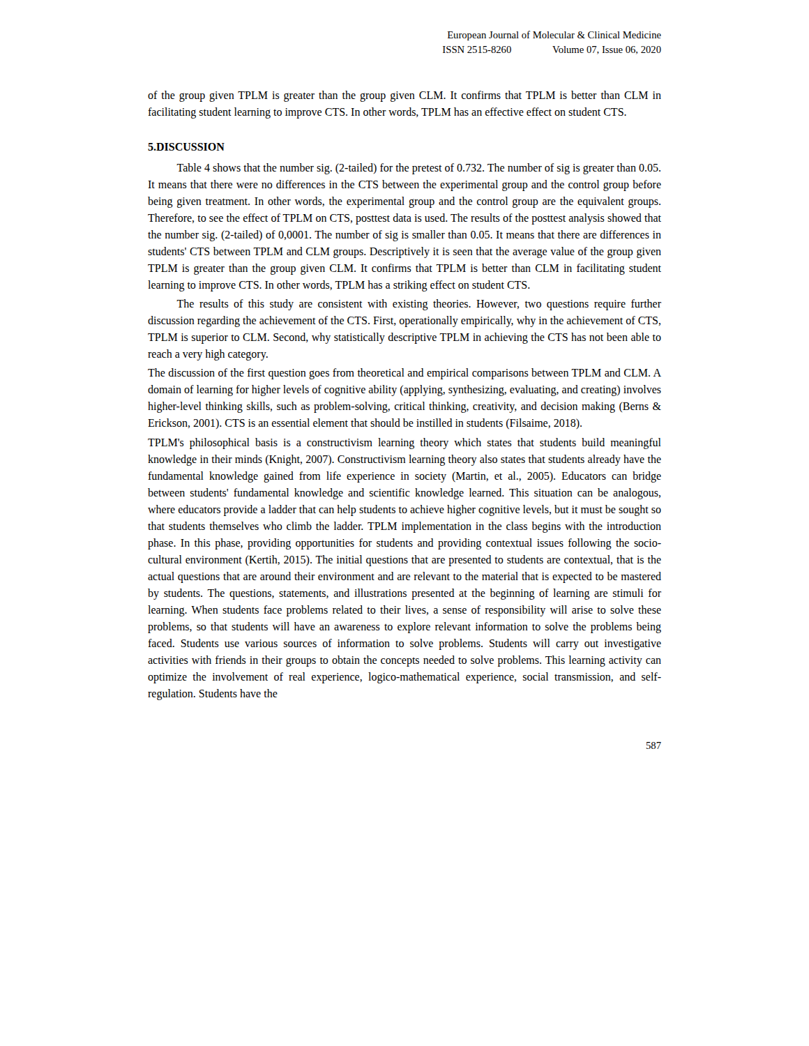European Journal of Molecular & Clinical Medicine ISSN 2515-8260 Volume 07, Issue 06, 2020
of the group given TPLM is greater than the group given CLM. It confirms that TPLM is better than CLM in facilitating student learning to improve CTS. In other words, TPLM has an effective effect on student CTS.
5.DISCUSSION
Table 4 shows that the number sig. (2-tailed) for the pretest of 0.732. The number of sig is greater than 0.05. It means that there were no differences in the CTS between the experimental group and the control group before being given treatment. In other words, the experimental group and the control group are the equivalent groups. Therefore, to see the effect of TPLM on CTS, posttest data is used. The results of the posttest analysis showed that the number sig. (2-tailed) of 0,0001. The number of sig is smaller than 0.05. It means that there are differences in students' CTS between TPLM and CLM groups. Descriptively it is seen that the average value of the group given TPLM is greater than the group given CLM. It confirms that TPLM is better than CLM in facilitating student learning to improve CTS. In other words, TPLM has a striking effect on student CTS.
The results of this study are consistent with existing theories. However, two questions require further discussion regarding the achievement of the CTS. First, operationally empirically, why in the achievement of CTS, TPLM is superior to CLM. Second, why statistically descriptive TPLM in achieving the CTS has not been able to reach a very high category.
The discussion of the first question goes from theoretical and empirical comparisons between TPLM and CLM. A domain of learning for higher levels of cognitive ability (applying, synthesizing, evaluating, and creating) involves higher-level thinking skills, such as problem-solving, critical thinking, creativity, and decision making (Berns & Erickson, 2001). CTS is an essential element that should be instilled in students (Filsaime, 2018).
TPLM's philosophical basis is a constructivism learning theory which states that students build meaningful knowledge in their minds (Knight, 2007). Constructivism learning theory also states that students already have the fundamental knowledge gained from life experience in society (Martin, et al., 2005). Educators can bridge between students' fundamental knowledge and scientific knowledge learned. This situation can be analogous, where educators provide a ladder that can help students to achieve higher cognitive levels, but it must be sought so that students themselves who climb the ladder. TPLM implementation in the class begins with the introduction phase. In this phase, providing opportunities for students and providing contextual issues following the socio-cultural environment (Kertih, 2015). The initial questions that are presented to students are contextual, that is the actual questions that are around their environment and are relevant to the material that is expected to be mastered by students. The questions, statements, and illustrations presented at the beginning of learning are stimuli for learning. When students face problems related to their lives, a sense of responsibility will arise to solve these problems, so that students will have an awareness to explore relevant information to solve the problems being faced. Students use various sources of information to solve problems. Students will carry out investigative activities with friends in their groups to obtain the concepts needed to solve problems. This learning activity can optimize the involvement of real experience, logico-mathematical experience, social transmission, and self-regulation. Students have the
587